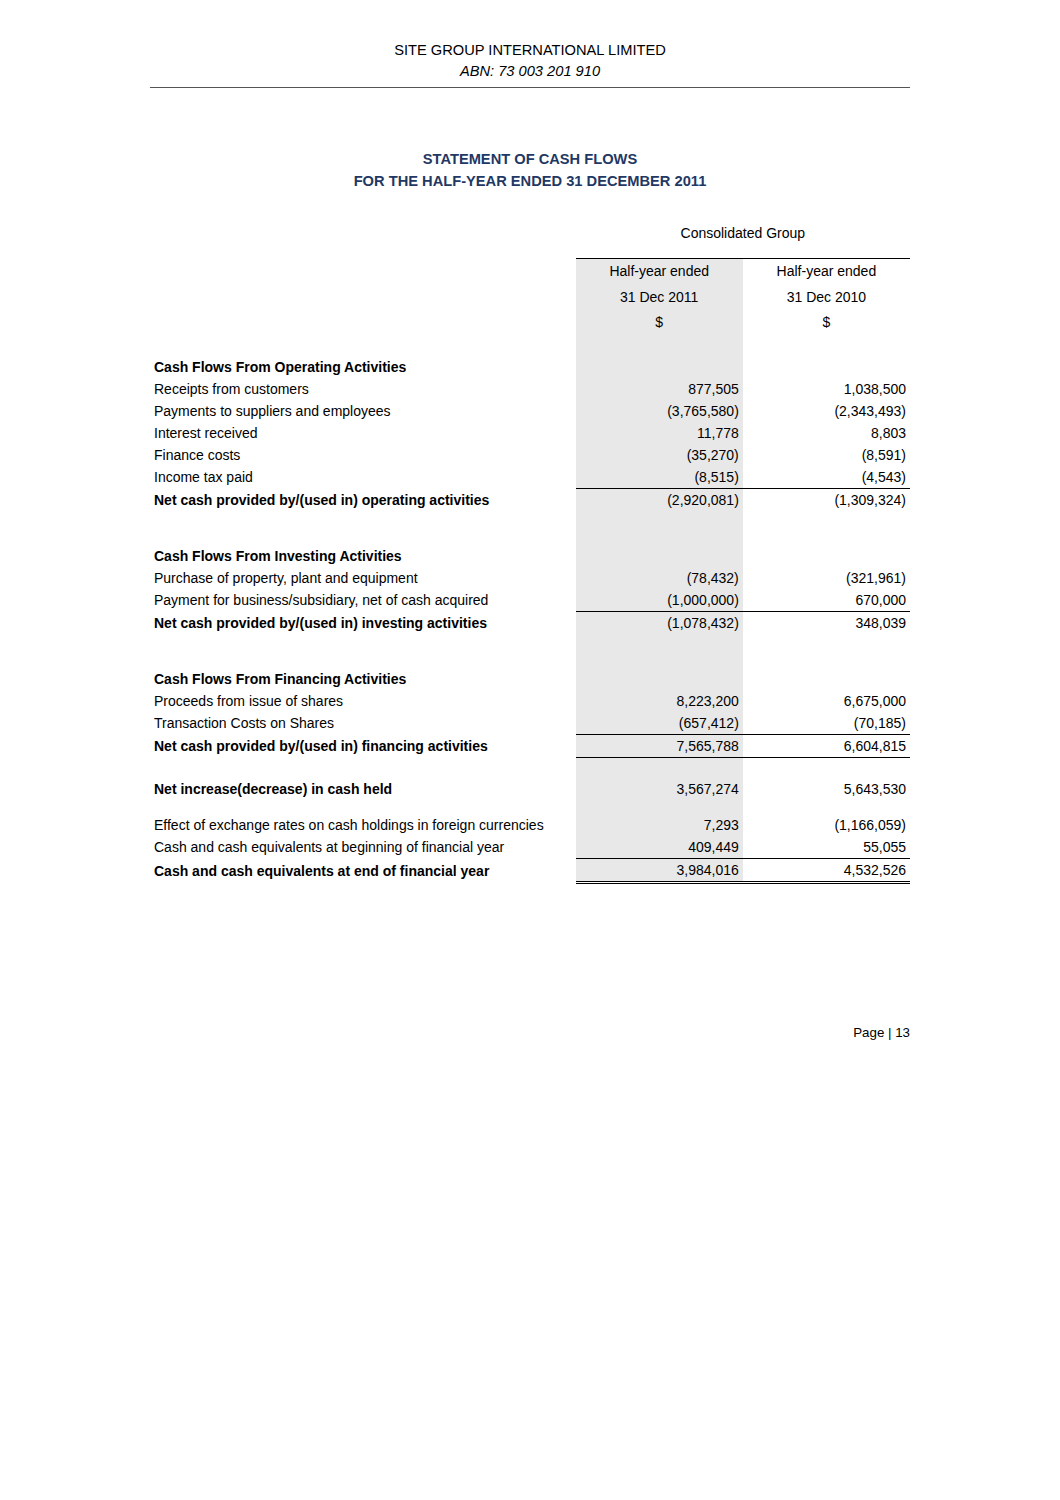SITE GROUP INTERNATIONAL LIMITED
ABN: 73 003 201 910
STATEMENT OF CASH FLOWS
FOR THE HALF-YEAR ENDED 31 DECEMBER 2011
| | Consolidated Group |
| | Half-year ended | Half-year ended |
| | 31 Dec 2011 | 31 Dec 2010 |
| | $ | $ |
| Cash Flows From Operating Activities | | |
| Receipts from customers | 877,505 | 1,038,500 |
| Payments to suppliers and employees | (3,765,580) | (2,343,493) |
| Interest received | 11,778 | 8,803 |
| Finance costs | (35,270) | (8,591) |
| Income tax paid | (8,515) | (4,543) |
| Net cash provided by/(used in) operating activities | (2,920,081) | (1,309,324) |
| Cash Flows From Investing Activities | | |
| Purchase of property, plant and equipment | (78,432) | (321,961) |
| Payment for business/subsidiary, net of cash acquired | (1,000,000) | 670,000 |
| Net cash provided by/(used in) investing activities | (1,078,432) | 348,039 |
| Cash Flows From Financing Activities | | |
| Proceeds from issue of shares | 8,223,200 | 6,675,000 |
| Transaction Costs on Shares | (657,412) | (70,185) |
| Net cash provided by/(used in) financing activities | 7,565,788 | 6,604,815 |
| Net increase(decrease) in cash held | 3,567,274 | 5,643,530 |
| Effect of exchange rates on cash holdings in foreign currencies | 7,293 | (1,166,059) |
| Cash and cash equivalents at beginning of financial year | 409,449 | 55,055 |
| Cash and cash equivalents at end of financial year | 3,984,016 | 4,532,526 |
Page | 13